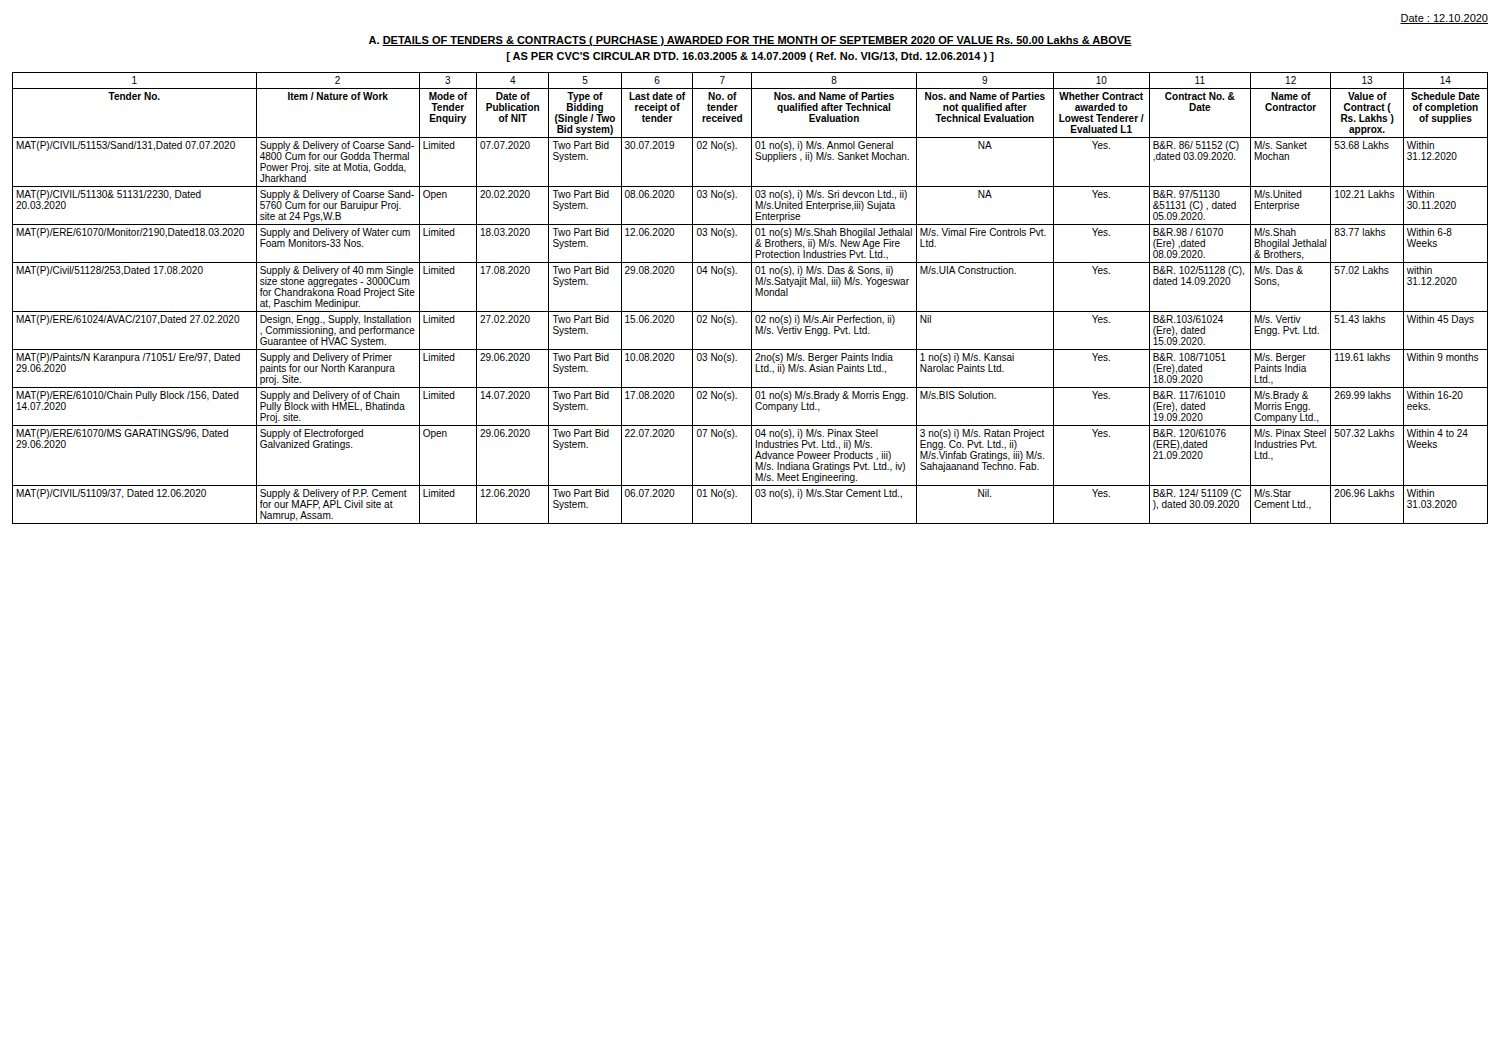Date : 12.10.2020
A. DETAILS OF TENDERS & CONTRACTS ( PURCHASE ) AWARDED FOR THE MONTH OF SEPTEMBER 2020 OF VALUE Rs. 50.00 Lakhs & ABOVE
[ AS PER CVC'S CIRCULAR DTD. 16.03.2005 & 14.07.2009 ( Ref. No. VIG/13, Dtd. 12.06.2014 ) ]
| 1 | 2 | 3 | 4 | 5 | 6 | 7 | 8 | 9 | 10 | 11 | 12 | 13 | 14 |
| --- | --- | --- | --- | --- | --- | --- | --- | --- | --- | --- | --- | --- | --- |
| Tender No. | Item / Nature of Work | Mode of Tender Enquiry | Date of Publication of NIT | Type of Bidding (Single / Two Bid system) | Last date of receipt of tender | No. of tender received | Nos. and Name of Parties qualified after Technical Evaluation | Nos. and Name of Parties not qualified after Technical Evaluation | Whether Contract awarded to Lowest Tenderer / Evaluated L1 | Contract No. & Date | Name of Contractor | Value of Contract ( Rs. Lakhs ) approx. | Schedule Date of completion of supplies |
| MAT(P)/CIVIL/51153/Sand/131,Dated 07.07.2020 | Supply & Delivery of Coarse Sand-4800 Cum for our Godda Thermal Power Proj. site at Motia, Godda, Jharkhand | Limited | 07.07.2020 | Two Part Bid System. | 30.07.2019 | 02 No(s). | 01 no(s), i) M/s. Anmol General Suppliers , ii) M/s. Sanket Mochan. | NA | Yes. | B&R. 86/ 51152 (C) ,dated 03.09.2020. | M/s. Sanket Mochan | 53.68 Lakhs | Within 31.12.2020 |
| MAT(P)/CIVIL/51130& 51131/2230, Dated 20.03.2020 | Supply & Delivery of Coarse Sand-5760 Cum for our Baruipur Proj. site at 24 Pgs,W.B | Open | 20.02.2020 | Two Part Bid System. | 08.06.2020 | 03 No(s). | 03 no(s), i) M/s. Sri devcon Ltd., ii) M/s.United Enterprise,iii) Sujata Enterprise | NA | Yes. | B&R. 97/51130 &51131 (C) , dated 05.09.2020. | M/s.United Enterprise | 102.21 Lakhs | Within 30.11.2020 |
| MAT(P)/ERE/61070/Monitor/2190,Dated18.03.2020 | Supply and Delivery of Water cum Foam Monitors-33 Nos. | Limited | 18.03.2020 | Two Part Bid System. | 12.06.2020 | 03 No(s). | 01 no(s) M/s.Shah Bhogilal Jethalal & Brothers, ii) M/s. New Age Fire Protection Industries Pvt. Ltd., | M/s. Vimal Fire Controls Pvt. Ltd. | Yes. | B&R.98 / 61070 (Ere) ,dated 08.09.2020. | M/s.Shah Bhogilal Jethalal & Brothers, | 83.77 lakhs | Within 6-8 Weeks |
| MAT(P)/Civil/51128/253,Dated 17.08.2020 | Supply & Delivery of 40 mm Single size stone aggregates - 3000Cum for Chandrakona Road Project Site at, Paschim Medinipur. | Limited | 17.08.2020 | Two Part Bid System. | 29.08.2020 | 04 No(s). | 01 no(s), i) M/s. Das & Sons, ii) M/s.Satyajit Mal, iii) M/s. Yogeswar Mondal | M/s.UIA Construction. | Yes. | B&R. 102/51128 (C), dated 14.09.2020 | M/s. Das & Sons, | 57.02 Lakhs | within 31.12.2020 |
| MAT(P)/ERE/61024/AVAC/2107,Dated 27.02.2020 | Design, Engg., Supply, Installation , Commissioning, and performance Guarantee of HVAC System. | Limited | 27.02.2020 | Two Part Bid System. | 15.06.2020 | 02 No(s). | 02 no(s) i) M/s.Air Perfection, ii) M/s. Vertiv Engg. Pvt. Ltd. | Nil | Yes. | B&R.103/61024 (Ere), dated 15.09.2020. | M/s. Vertiv Engg. Pvt. Ltd. | 51.43 lakhs | Within 45 Days |
| MAT(P)/Paints/N Karanpura /71051/ Ere/97, Dated 29.06.2020 | Supply and Delivery of Primer paints for our North Karanpura proj. Site. | Limited | 29.06.2020 | Two Part Bid System. | 10.08.2020 | 03 No(s). | 2no(s) M/s. Berger Paints India Ltd., ii) M/s. Asian Paints Ltd., | 1 no(s) i) M/s. Kansai Narolac Paints Ltd. | Yes. | B&R. 108/71051 (Ere),dated 18.09.2020 | M/s. Berger Paints India Ltd., | 119.61 lakhs | Within 9 months |
| MAT(P)/ERE/61010/Chain Pully Block /156, Dated 14.07.2020 | Supply and Delivery of of Chain Pully Block with HMEL, Bhatinda Proj. site. | Limited | 14.07.2020 | Two Part Bid System. | 17.08.2020 | 02 No(s). | 01 no(s) M/s.Brady & Morris Engg. Company Ltd., | M/s.BIS Solution. | Yes. | B&R. 117/61010 (Ere), dated 19.09.2020 | M/s.Brady & Morris Engg. Company Ltd., | 269.99 lakhs | Within 16-20 eeks. |
| MAT(P)/ERE/61070/MS GARATINGS/96, Dated 29.06.2020 | Supply of Electroforged Galvanized Gratings. | Open | 29.06.2020 | Two Part Bid System. | 22.07.2020 | 07 No(s). | 04 no(s), i) M/s. Pinax Steel Industries Pvt. Ltd., ii) M/s. Advance Poweer Products , iii) M/s. Indiana Gratings Pvt. Ltd., iv) M/s. Meet Engineering. | 3 no(s) i) M/s. Ratan Project Engg. Co. Pvt. Ltd., ii) M/s.Vinfab Gratings, iii) M/s. Sahajaanand Techno. Fab. | Yes. | B&R. 120/61076 (ERE),dated 21.09.2020 | M/s. Pinax Steel Industries Pvt. Ltd., | 507.32 Lakhs | Within 4 to 24 Weeks |
| MAT(P)/CIVIL/51109/37, Dated 12.06.2020 | Supply & Delivery of P.P. Cement for our MAFP, APL Civil site at Namrup, Assam. | Limited | 12.06.2020 | Two Part Bid System. | 06.07.2020 | 01 No(s). | 03 no(s), i) M/s.Star Cement Ltd., | Nil. | Yes. | B&R. 124/ 51109 (C ), dated 30.09.2020 | M/s.Star Cement Ltd., | 206.96 Lakhs | Within 31.03.2020 |